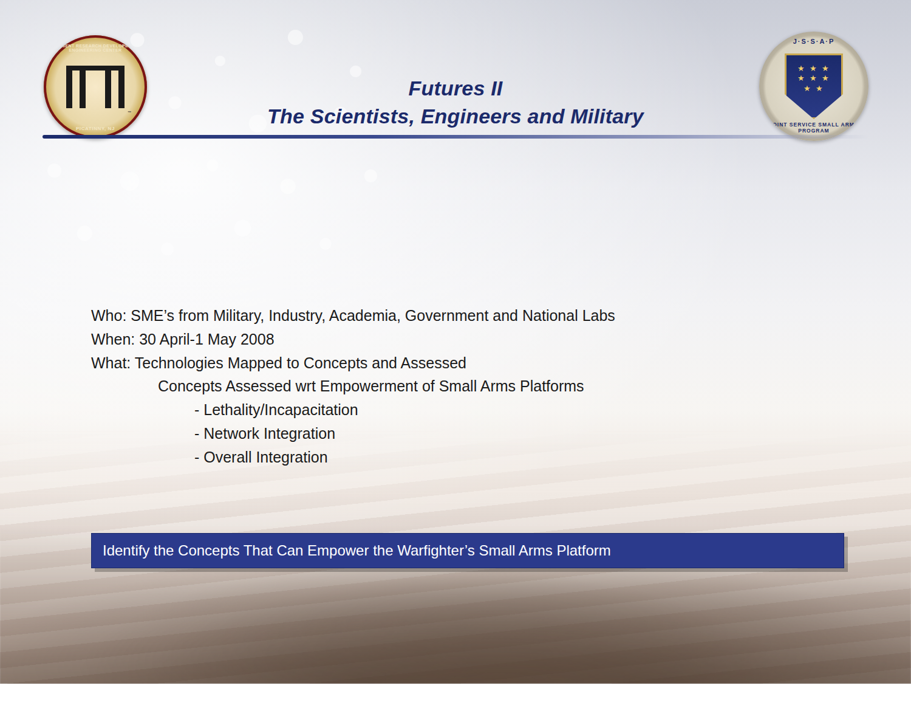ARMAMENT RESEARCH DEVELOPMENT & ENGINEERING CENTER
™
PICATINNY, NJ
Futures II
The Scientists, Engineers and Military
J·S·S·A·P
JOINT SERVICE SMALL ARMS PROGRAM
Who: SME’s from Military, Industry, Academia, Government and National Labs
When: 30 April-1 May 2008
What: Technologies Mapped to Concepts and Assessed
Concepts Assessed wrt Empowerment of Small Arms Platforms
- Lethality/Incapacitation
- Network Integration
- Overall Integration
Identify the Concepts That Can Empower the Warfighter’s Small Arms Platform